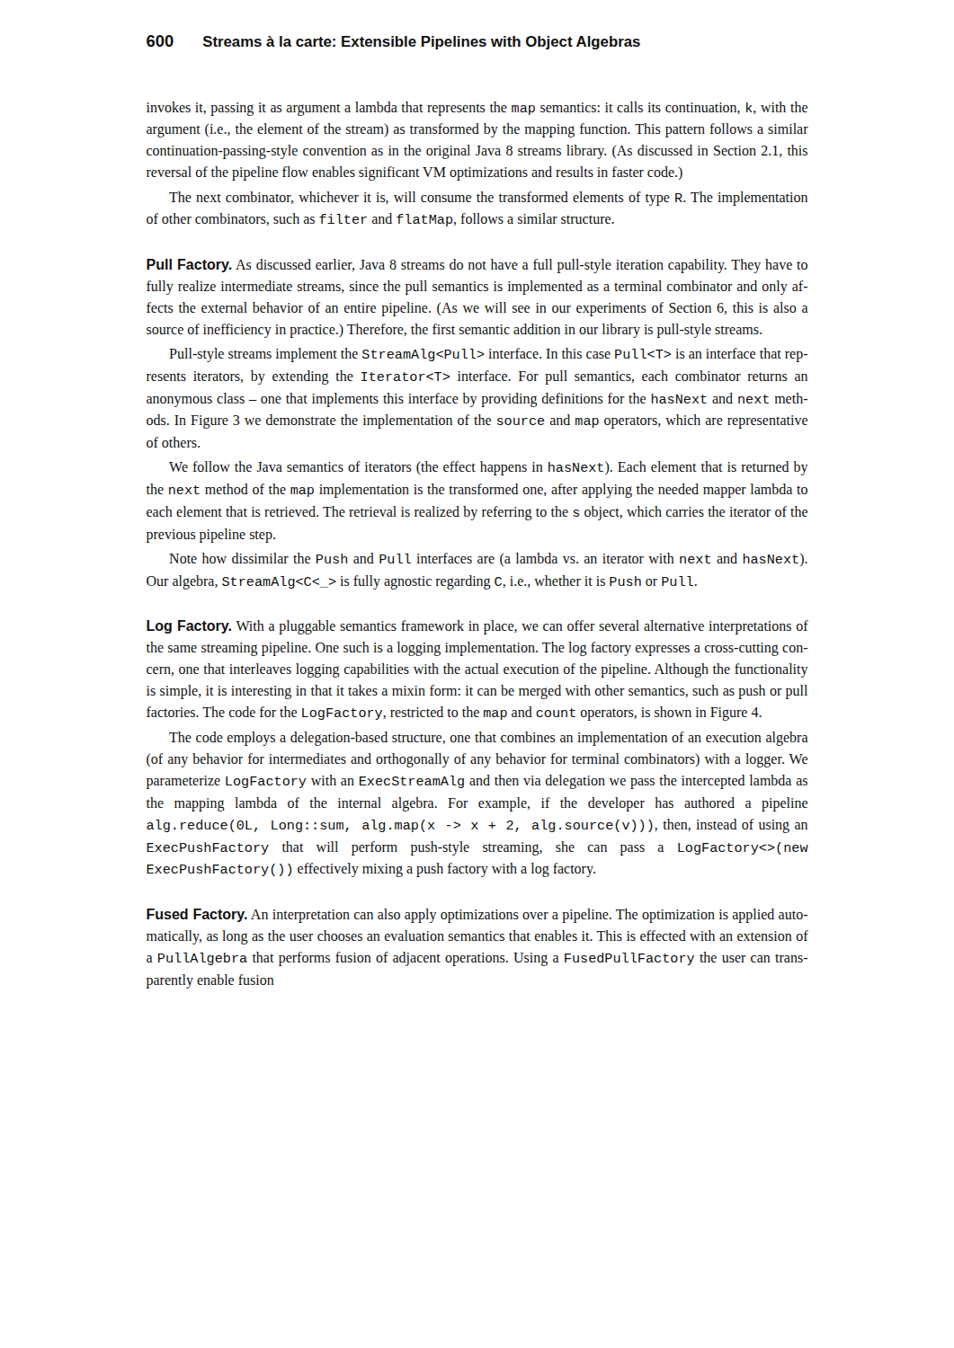600 Streams à la carte: Extensible Pipelines with Object Algebras
invokes it, passing it as argument a lambda that represents the map semantics: it calls its continuation, k, with the argument (i.e., the element of the stream) as transformed by the mapping function. This pattern follows a similar continuation-passing-style convention as in the original Java 8 streams library. (As discussed in Section 2.1, this reversal of the pipeline flow enables significant VM optimizations and results in faster code.)
The next combinator, whichever it is, will consume the transformed elements of type R. The implementation of other combinators, such as filter and flatMap, follows a similar structure.
Pull Factory. As discussed earlier, Java 8 streams do not have a full pull-style iteration capability. They have to fully realize intermediate streams, since the pull semantics is implemented as a terminal combinator and only affects the external behavior of an entire pipeline. (As we will see in our experiments of Section 6, this is also a source of inefficiency in practice.) Therefore, the first semantic addition in our library is pull-style streams.
Pull-style streams implement the StreamAlg<Pull> interface. In this case Pull<T> is an interface that represents iterators, by extending the Iterator<T> interface. For pull semantics, each combinator returns an anonymous class – one that implements this interface by providing definitions for the hasNext and next methods. In Figure 3 we demonstrate the implementation of the source and map operators, which are representative of others.
We follow the Java semantics of iterators (the effect happens in hasNext). Each element that is returned by the next method of the map implementation is the transformed one, after applying the needed mapper lambda to each element that is retrieved. The retrieval is realized by referring to the s object, which carries the iterator of the previous pipeline step.
Note how dissimilar the Push and Pull interfaces are (a lambda vs. an iterator with next and hasNext). Our algebra, StreamAlg<C<_> is fully agnostic regarding C, i.e., whether it is Push or Pull.
Log Factory. With a pluggable semantics framework in place, we can offer several alternative interpretations of the same streaming pipeline. One such is a logging implementation. The log factory expresses a cross-cutting concern, one that interleaves logging capabilities with the actual execution of the pipeline. Although the functionality is simple, it is interesting in that it takes a mixin form: it can be merged with other semantics, such as push or pull factories. The code for the LogFactory, restricted to the map and count operators, is shown in Figure 4.
The code employs a delegation-based structure, one that combines an implementation of an execution algebra (of any behavior for intermediates and orthogonally of any behavior for terminal combinators) with a logger. We parameterize LogFactory with an ExecStreamAlg and then via delegation we pass the intercepted lambda as the mapping lambda of the internal algebra. For example, if the developer has authored a pipeline alg.reduce(0L, Long::sum, alg.map(x -> x + 2, alg.source(v))), then, instead of using an ExecPushFactory that will perform push-style streaming, she can pass a LogFactory<>(new ExecPushFactory()) effectively mixing a push factory with a log factory.
Fused Factory. An interpretation can also apply optimizations over a pipeline. The optimization is applied automatically, as long as the user chooses an evaluation semantics that enables it. This is effected with an extension of a PullAlgebra that performs fusion of adjacent operations. Using a FusedPullFactory the user can transparently enable fusion